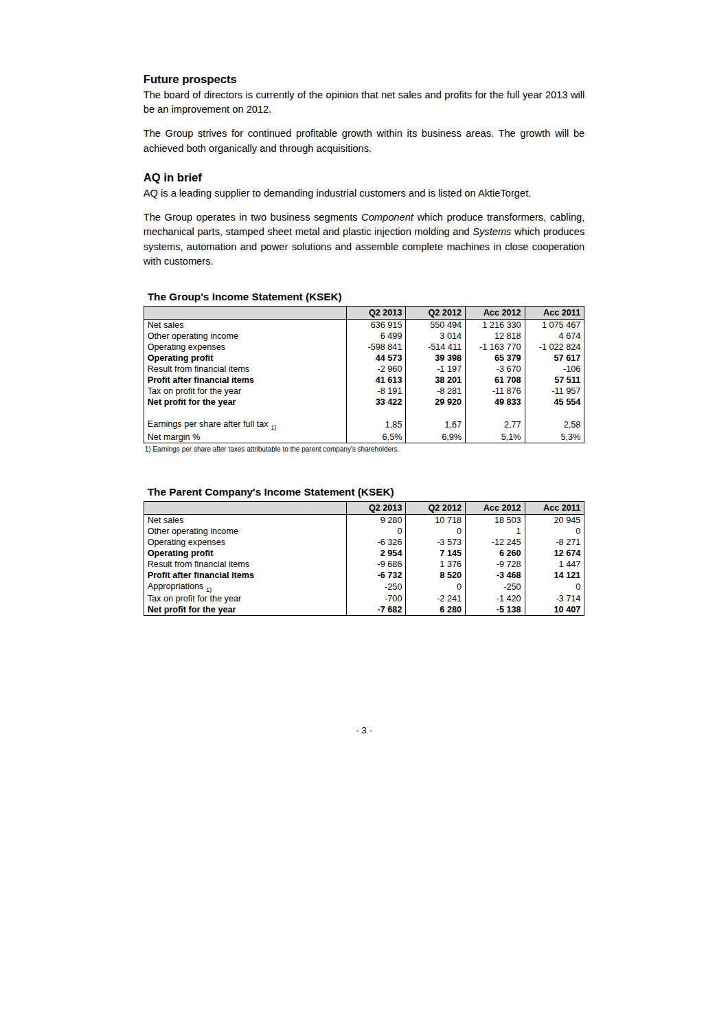Future prospects
The board of directors is currently of the opinion that net sales and profits for the full year 2013 will be an improvement on 2012.
The Group strives for continued profitable growth within its business areas. The growth will be achieved both organically and through acquisitions.
AQ in brief
AQ is a leading supplier to demanding industrial customers and is listed on AktieTorget.
The Group operates in two business segments Component which produce transformers, cabling, mechanical parts, stamped sheet metal and plastic injection molding and Systems which produces systems, automation and power solutions and assemble complete machines in close cooperation with customers.
The Group's Income Statement (KSEK)
| | Q2 2013 | Q2 2012 | Acc 2012 | Acc 2011 |
| --- | --- | --- | --- | --- |
| Net sales | 636 915 | 550 494 | 1 216 330 | 1 075 467 |
| Other operating income | 6 499 | 3 014 | 12 818 | 4 674 |
| Operating expenses | -598 841 | -514 411 | -1 163 770 | -1 022 824 |
| Operating profit | 44 573 | 39 398 | 65 379 | 57 617 |
| Result from financial items | -2 960 | -1 197 | -3 670 | -106 |
| Profit after financial items | 41 613 | 38 201 | 61 708 | 57 511 |
| Tax on profit for the year | -8 191 | -8 281 | -11 876 | -11 957 |
| Net profit for the year | 33 422 | 29 920 | 49 833 | 45 554 |
| Earnings per share after full tax 1) | 1,85 | 1,67 | 2,77 | 2,58 |
| Net margin % | 6,5% | 6,9% | 5,1% | 5,3% |
1) Earnings per share after taxes attributable to the parent company's shareholders.
The Parent Company's Income Statement (KSEK)
| | Q2 2013 | Q2 2012 | Acc 2012 | Acc 2011 |
| --- | --- | --- | --- | --- |
| Net sales | 9 280 | 10 718 | 18 503 | 20 945 |
| Other operating income | 0 | 0 | 1 | 0 |
| Operating expenses | -6 326 | -3 573 | -12 245 | -8 271 |
| Operating profit | 2 954 | 7 145 | 6 260 | 12 674 |
| Result from financial items | -9 686 | 1 376 | -9 728 | 1 447 |
| Profit after financial items | -6 732 | 8 520 | -3 468 | 14 121 |
| Appropriations 1) | -250 | 0 | -250 | 0 |
| Tax on profit for the year | -700 | -2 241 | -1 420 | -3 714 |
| Net profit for the year | -7 682 | 6 280 | -5 138 | 10 407 |
- 3 -